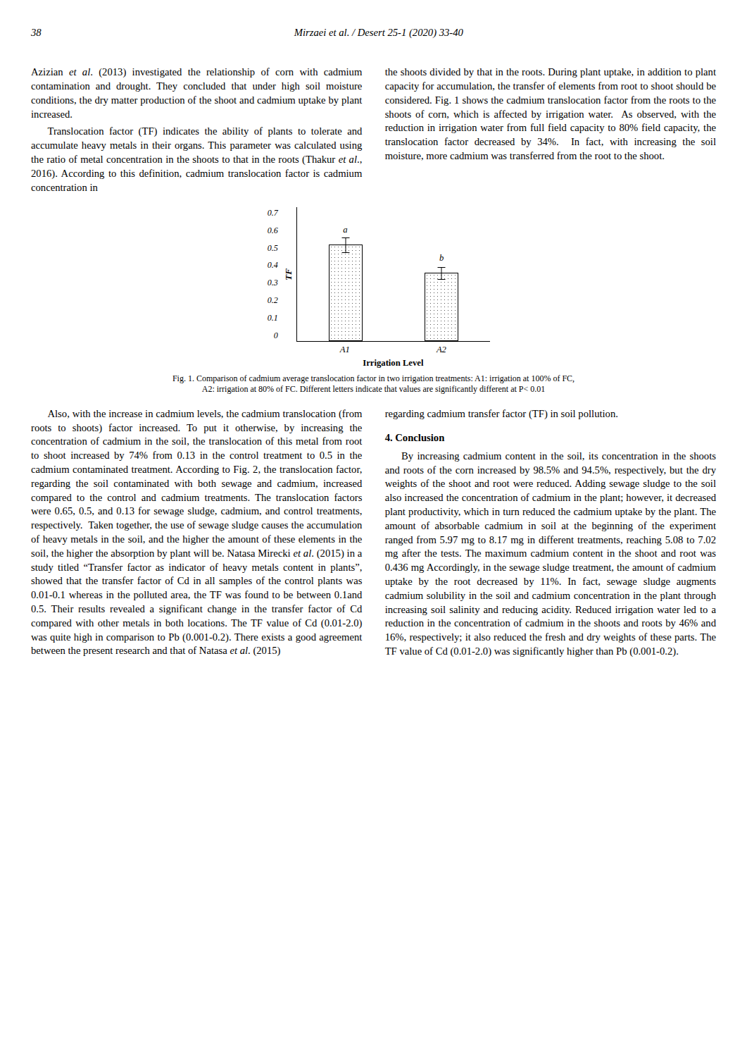38 Mirzaei et al. / Desert 25-1 (2020) 33-40
Azizian et al. (2013) investigated the relationship of corn with cadmium contamination and drought. They concluded that under high soil moisture conditions, the dry matter production of the shoot and cadmium uptake by plant increased.
Translocation factor (TF) indicates the ability of plants to tolerate and accumulate heavy metals in their organs. This parameter was calculated using the ratio of metal concentration in the shoots to that in the roots (Thakur et al., 2016). According to this definition, cadmium translocation factor is cadmium concentration in
the shoots divided by that in the roots. During plant uptake, in addition to plant capacity for accumulation, the transfer of elements from root to shoot should be considered. Fig. 1 shows the cadmium translocation factor from the roots to the shoots of corn, which is affected by irrigation water. As observed, with the reduction in irrigation water from full field capacity to 80% field capacity, the translocation factor decreased by 34%. In fact, with increasing the soil moisture, more cadmium was transferred from the root to the shoot.
0.7 0.6 0.5 0.4 0.3 0.2 0.1 0
TF
a
b
A1 A2
Irrigation Level
Fig. 1. Comparison of cadmium average translocation factor in two irrigation treatments: A1: irrigation at 100% of FC,
A2: irrigation at 80% of FC. Different letters indicate that values are significantly different at P< 0.01
Also, with the increase in cadmium levels, the cadmium translocation (from roots to shoots) factor increased. To put it otherwise, by increasing the concentration of cadmium in the soil, the translocation of this metal from root to shoot increased by 74% from 0.13 in the control treatment to 0.5 in the cadmium contaminated treatment. According to Fig. 2, the translocation factor, regarding the soil contaminated with both sewage and cadmium, increased compared to the control and cadmium treatments. The translocation factors were 0.65, 0.5, and 0.13 for sewage sludge, cadmium, and control treatments, respectively. Taken together, the use of sewage sludge causes the accumulation of heavy metals in the soil, and the higher the amount of these elements in the soil, the higher the absorption by plant will be. Natasa Mirecki et al. (2015) in a study titled “Transfer factor as indicator of heavy metals content in plants”, showed that the transfer factor of Cd in all samples of the control plants was 0.01-0.1 whereas in the polluted area, the TF was found to be between 0.1and 0.5. Their results revealed a significant change in the transfer factor of Cd compared with other metals in both locations. The TF value of Cd (0.01-2.0) was quite high in comparison to Pb (0.001-0.2). There exists a good agreement between the present research and that of Natasa et al. (2015)
regarding cadmium transfer factor (TF) in soil pollution.
4. Conclusion
By increasing cadmium content in the soil, its concentration in the shoots and roots of the corn increased by 98.5% and 94.5%, respectively, but the dry weights of the shoot and root were reduced. Adding sewage sludge to the soil also increased the concentration of cadmium in the plant; however, it decreased plant productivity, which in turn reduced the cadmium uptake by the plant. The amount of absorbable cadmium in soil at the beginning of the experiment ranged from 5.97 mg to 8.17 mg in different treatments, reaching 5.08 to 7.02 mg after the tests. The maximum cadmium content in the shoot and root was 0.436 mg Accordingly, in the sewage sludge treatment, the amount of cadmium uptake by the root decreased by 11%. In fact, sewage sludge augments cadmium solubility in the soil and cadmium concentration in the plant through increasing soil salinity and reducing acidity. Reduced irrigation water led to a reduction in the concentration of cadmium in the shoots and roots by 46% and 16%, respectively; it also reduced the fresh and dry weights of these parts. The TF value of Cd (0.01-2.0) was significantly higher than Pb (0.001-0.2).